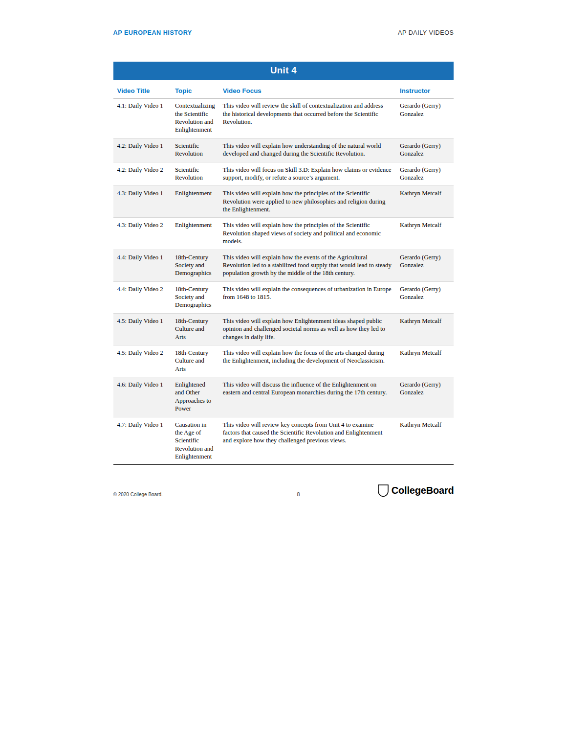AP EUROPEAN HISTORY
AP DAILY VIDEOS
Unit 4
| Video Title | Topic | Video Focus | Instructor |
| --- | --- | --- | --- |
| 4.1: Daily Video 1 | Contextualizing the Scientific Revolution and Enlightenment | This video will review the skill of contextualization and address the historical developments that occurred before the Scientific Revolution. | Gerardo (Gerry) Gonzalez |
| 4.2: Daily Video 1 | Scientific Revolution | This video will explain how understanding of the natural world developed and changed during the Scientific Revolution. | Gerardo (Gerry) Gonzalez |
| 4.2: Daily Video 2 | Scientific Revolution | This video will focus on Skill 3.D: Explain how claims or evidence support, modify, or refute a source’s argument. | Gerardo (Gerry) Gonzalez |
| 4.3: Daily Video 1 | Enlightenment | This video will explain how the principles of the Scientific Revolution were applied to new philosophies and religion during the Enlightenment. | Kathryn Metcalf |
| 4.3: Daily Video 2 | Enlightenment | This video will explain how the principles of the Scientific Revolution shaped views of society and political and economic models. | Kathryn Metcalf |
| 4.4: Daily Video 1 | 18th-Century Society and Demographics | This video will explain how the events of the Agricultural Revolution led to a stabilized food supply that would lead to steady population growth by the middle of the 18th century. | Gerardo (Gerry) Gonzalez |
| 4.4: Daily Video 2 | 18th-Century Society and Demographics | This video will explain the consequences of urbanization in Europe from 1648 to 1815. | Gerardo (Gerry) Gonzalez |
| 4.5: Daily Video 1 | 18th-Century Culture and Arts | This video will explain how Enlightenment ideas shaped public opinion and challenged societal norms as well as how they led to changes in daily life. | Kathryn Metcalf |
| 4.5: Daily Video 2 | 18th-Century Culture and Arts | This video will explain how the focus of the arts changed during the Enlightenment, including the development of Neoclassicism. | Kathryn Metcalf |
| 4.6: Daily Video 1 | Enlightened and Other Approaches to Power | This video will discuss the influence of the Enlightenment on eastern and central European monarchies during the 17th century. | Gerardo (Gerry) Gonzalez |
| 4.7: Daily Video 1 | Causation in the Age of Scientific Revolution and Enlightenment | This video will review key concepts from Unit 4 to examine factors that caused the Scientific Revolution and Enlightenment and explore how they challenged previous views. | Kathryn Metcalf |
© 2020 College Board.
8
CollegeBoard